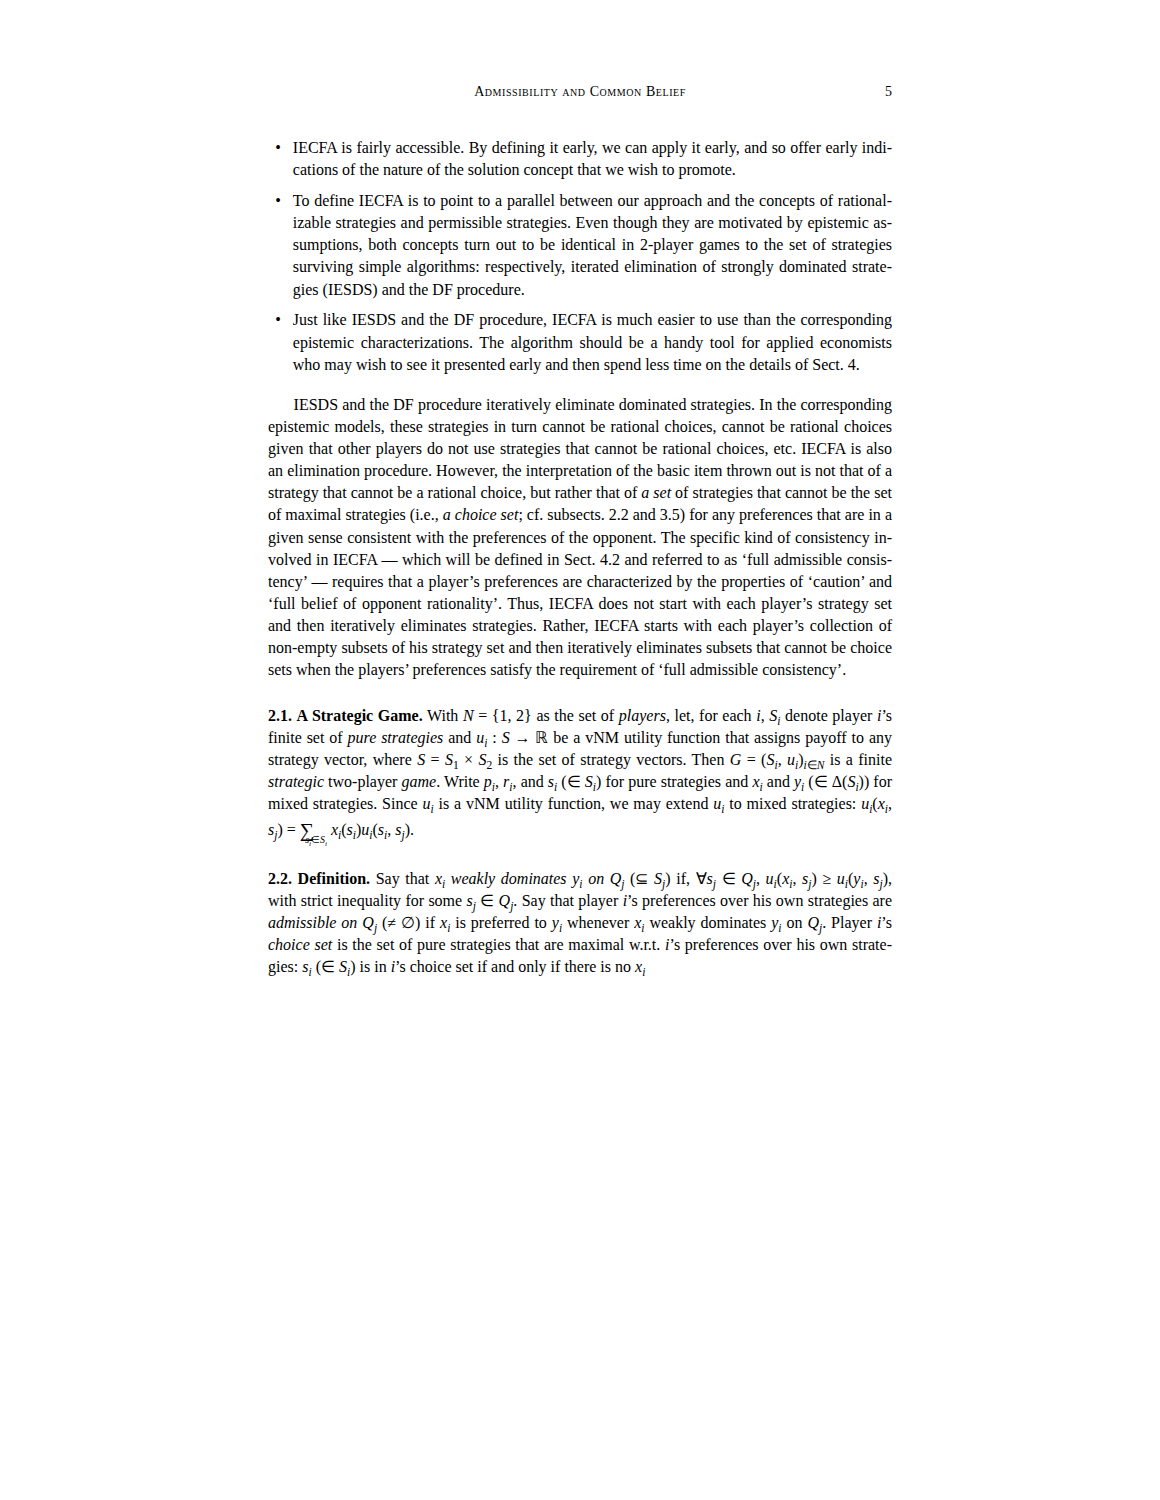Admissibility and Common Belief 5
IECFA is fairly accessible. By defining it early, we can apply it early, and so offer early indications of the nature of the solution concept that we wish to promote.
To define IECFA is to point to a parallel between our approach and the concepts of rationalizable strategies and permissible strategies. Even though they are motivated by epistemic assumptions, both concepts turn out to be identical in 2-player games to the set of strategies surviving simple algorithms: respectively, iterated elimination of strongly dominated strategies (IESDS) and the DF procedure.
Just like IESDS and the DF procedure, IECFA is much easier to use than the corresponding epistemic characterizations. The algorithm should be a handy tool for applied economists who may wish to see it presented early and then spend less time on the details of Sect. 4.
IESDS and the DF procedure iteratively eliminate dominated strategies. In the corresponding epistemic models, these strategies in turn cannot be rational choices, cannot be rational choices given that other players do not use strategies that cannot be rational choices, etc. IECFA is also an elimination procedure. However, the interpretation of the basic item thrown out is not that of a strategy that cannot be a rational choice, but rather that of a set of strategies that cannot be the set of maximal strategies (i.e., a choice set; cf. subsects. 2.2 and 3.5) for any preferences that are in a given sense consistent with the preferences of the opponent. The specific kind of consistency involved in IECFA — which will be defined in Sect. 4.2 and referred to as ‘full admissible consistency’ — requires that a player’s preferences are characterized by the properties of ‘caution’ and ‘full belief of opponent rationality’. Thus, IECFA does not start with each player’s strategy set and then iteratively eliminates strategies. Rather, IECFA starts with each player’s collection of non-empty subsets of his strategy set and then iteratively eliminates subsets that cannot be choice sets when the players’ preferences satisfy the requirement of ‘full admissible consistency’.
2.1. A Strategic Game. With N = {1, 2} as the set of players, let, for each i, Si denote player i’s finite set of pure strategies and ui : S → ℝ be a vNM utility function that assigns payoff to any strategy vector, where S = S1 × S2 is the set of strategy vectors. Then G = (Si, ui)i∈N is a finite strategic two-player game. Write pi, ri, and si (∈ Si) for pure strategies and xi and yi (∈ Δ(Si)) for mixed strategies. Since ui is a vNM utility function, we may extend ui to mixed strategies: ui(xi, sj) = ∑si∈Si xi(si)ui(si, sj).
2.2. Definition. Say that xi weakly dominates yi on Qj (⊆ Sj) if, ∀sj ∈ Qj, ui(xi, sj) ≥ ui(yi, sj), with strict inequality for some sj ∈ Qj. Say that player i’s preferences over his own strategies are admissible on Qj (≠ ∅) if xi is preferred to yi whenever xi weakly dominates yi on Qj. Player i’s choice set is the set of pure strategies that are maximal w.r.t. i’s preferences over his own strategies: si (∈ Si) is in i’s choice set if and only if there is no xi